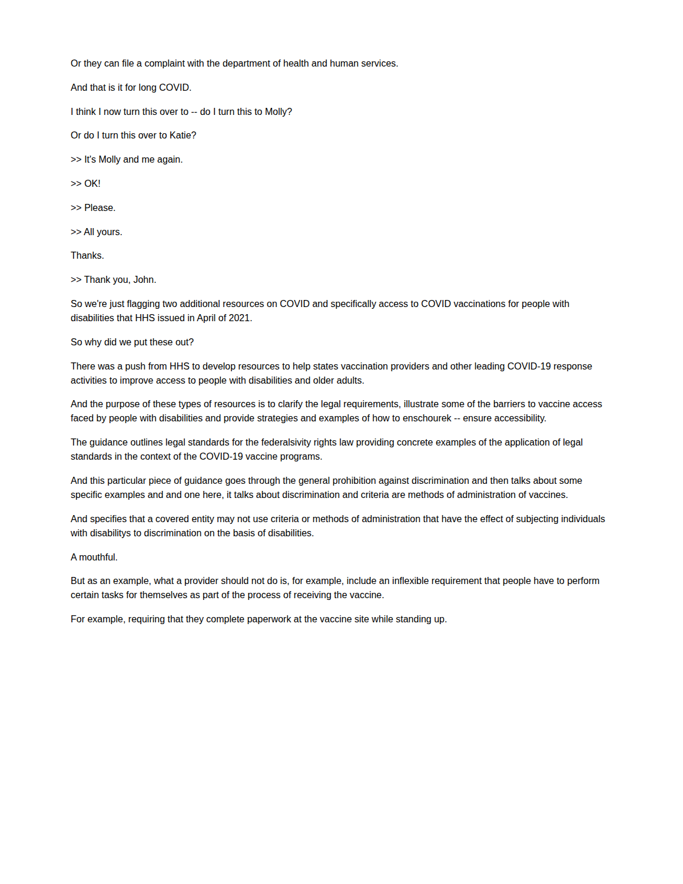Or they can file a complaint with the department of health and human services.
And that is it for long COVID.
I think I now turn this over to -- do I turn this to Molly?
Or do I turn this over to Katie?
>> It's Molly and me again.
>> OK!
>> Please.
>> All yours.
Thanks.
>> Thank you, John.
So we're just flagging two additional resources on COVID and specifically access to COVID vaccinations for people with disabilities that HHS issued in April of 2021.
So why did we put these out?
There was a push from HHS to develop resources to help states vaccination providers and other leading COVID-19 response activities to improve access to people with disabilities and older adults.
And the purpose of these types of resources is to clarify the legal requirements, illustrate some of the barriers to vaccine access faced by people with disabilities and provide strategies and examples of how to enschourek -- ensure accessibility.
The guidance outlines legal standards for the federalsivity rights law providing concrete examples of the application of legal standards in the context of the COVID-19 vaccine programs.
And this particular piece of guidance goes through the general prohibition against discrimination and then talks about some specific examples and and one here, it talks about discrimination and criteria are methods of administration of vaccines.
And specifies that a covered entity may not use criteria or methods of administration that have the effect of subjecting individuals with disabilitys to discrimination on the basis of disabilities.
A mouthful.
But as an example, what a provider should not do is, for example, include an inflexible requirement that people have to perform certain tasks for themselves as part of the process of receiving the vaccine.
For example, requiring that they complete paperwork at the vaccine site while standing up.